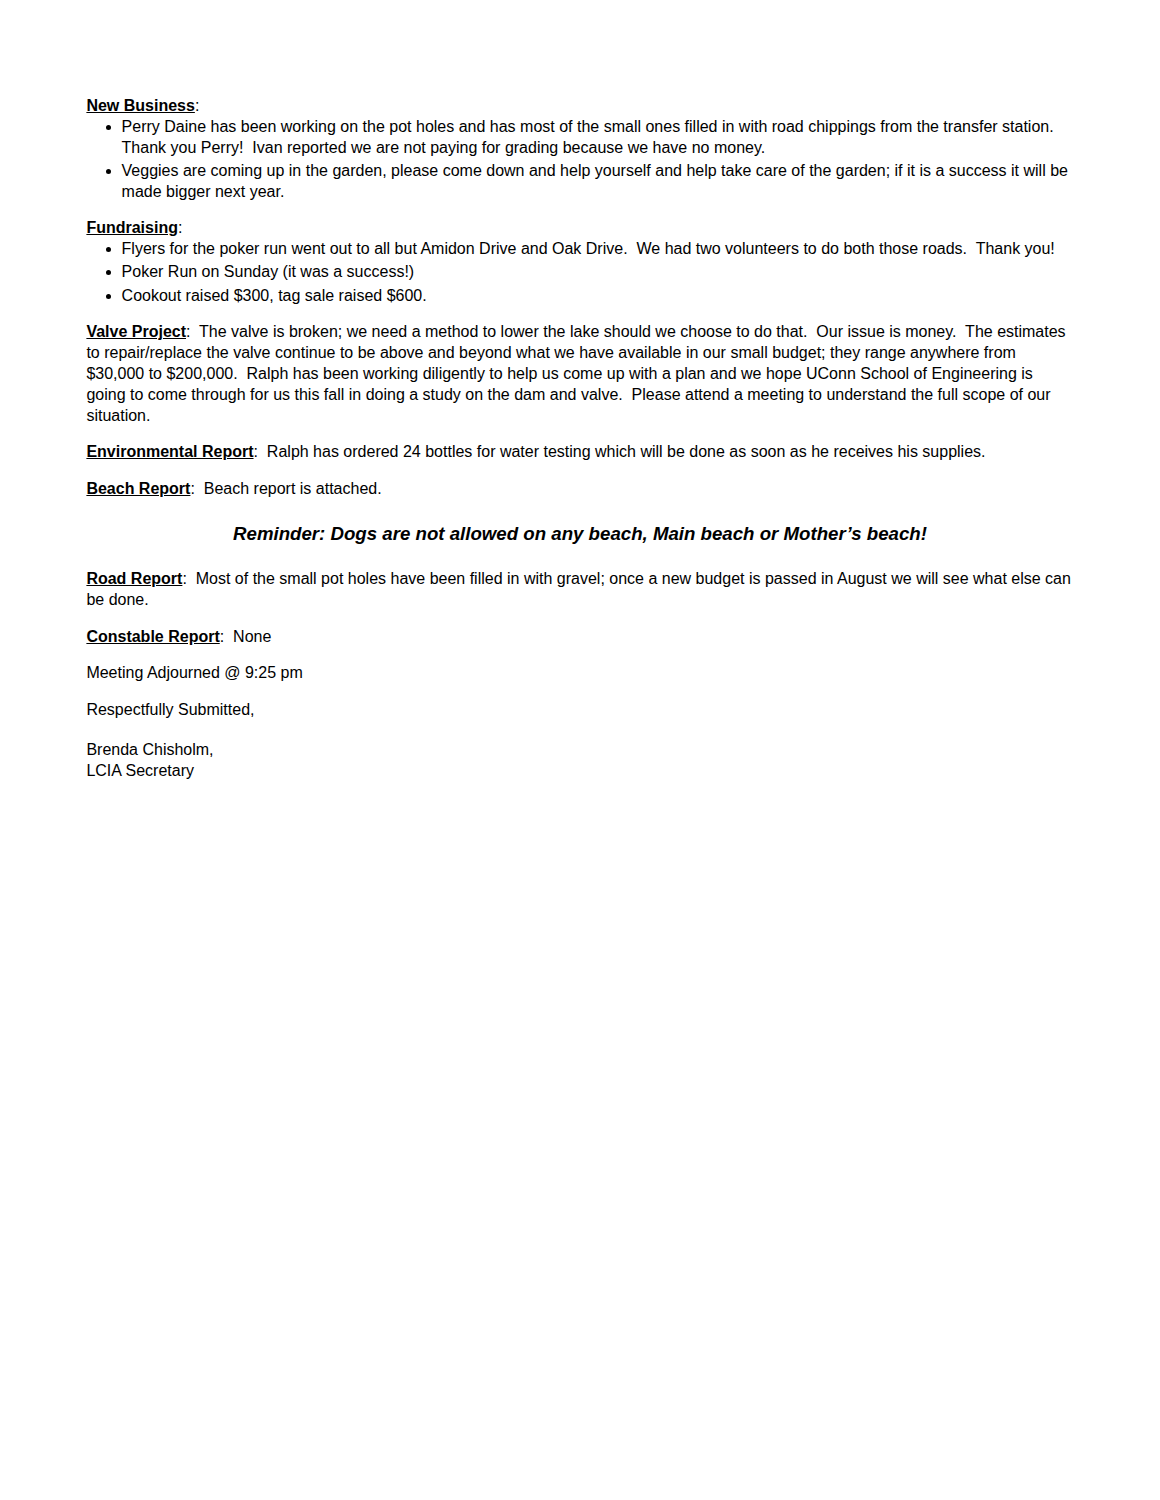New Business
:
Perry Daine has been working on the pot holes and has most of the small ones filled in with road chippings from the transfer station. Thank you Perry! Ivan reported we are not paying for grading because we have no money.
Veggies are coming up in the garden, please come down and help yourself and help take care of the garden; if it is a success it will be made bigger next year.
Fundraising
:
Flyers for the poker run went out to all but Amidon Drive and Oak Drive. We had two volunteers to do both those roads. Thank you!
Poker Run on Sunday (it was a success!)
Cookout raised $300, tag sale raised $600.
Valve Project: The valve is broken; we need a method to lower the lake should we choose to do that. Our issue is money. The estimates to repair/replace the valve continue to be above and beyond what we have available in our small budget; they range anywhere from $30,000 to $200,000. Ralph has been working diligently to help us come up with a plan and we hope UConn School of Engineering is going to come through for us this fall in doing a study on the dam and valve. Please attend a meeting to understand the full scope of our situation.
Environmental Report: Ralph has ordered 24 bottles for water testing which will be done as soon as he receives his supplies.
Beach Report: Beach report is attached.
Reminder: Dogs are not allowed on any beach, Main beach or Mother’s beach!
Road Report: Most of the small pot holes have been filled in with gravel; once a new budget is passed in August we will see what else can be done.
Constable Report: None
Meeting Adjourned @ 9:25 pm
Respectfully Submitted,
Brenda Chisholm,
LCIA Secretary